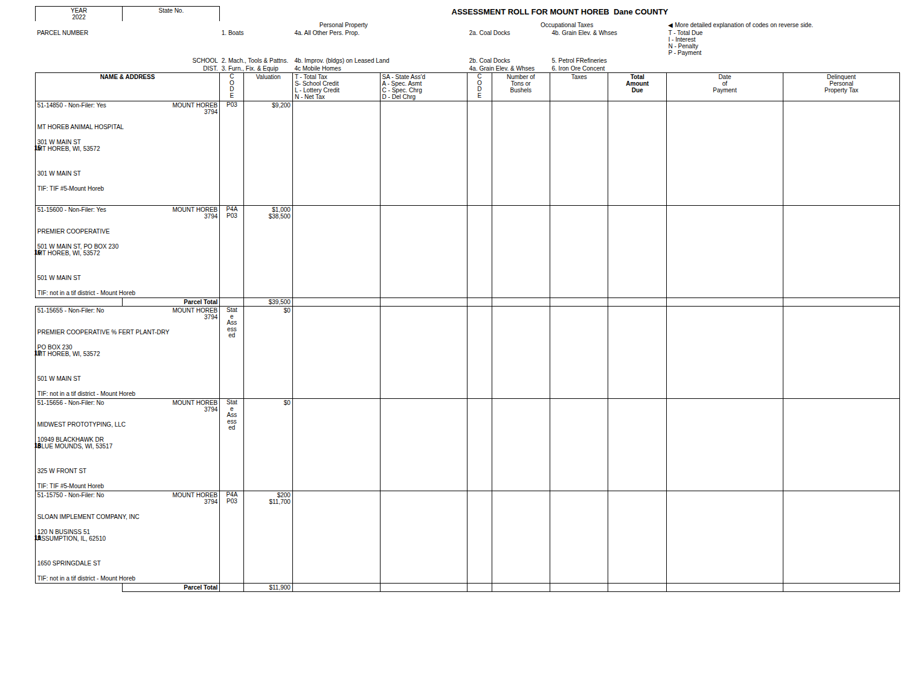| | YEAR 2022 | State No. | ASSESSMENT ROLL FOR MOUNT HOREB Dane COUNTY |
| | | | Personal Property | Occupational Taxes | ◀ More detailed explanation of codes on reverse side. |
| | PARCEL NUMBER | | 1. Boats | 4a. All Other Pers. Prop. | 2a. Coal Docks | 4b. Grain Elev. & Whses | T - Total Due I - Interest N - Penalty P - Payment | |
| | | SCHOOL | 2. Mach., Tools & Pattns. | 4b. Improv. (bldgs) on Leased Land | 2b. Coal Docks | 5. Petrol FRefineries | | |
| | | DIST. | 3. Furn., Fix. & Equip | 4c Mobile Homes | 4a. Grain Elev. & Whses | 6. Iron Ore Concent | | |
| | NAME & ADDRESS | C O D E | Valuation | T - Total Tax S- School Credit L - Lottery Credit N - Net Tax | SA - State Ass'd A - Spec. Asmt C - Spec. Chrg D - Del Chrg | C O D E | Number of Tons or Bushels | Taxes | Total Amount Due | Date of Payment | Delinquent Personal Property Tax |
| | 15 51-14850 - Non-Filer: Yes MOUNT HOREB 3794 MT HOREB ANIMAL HOSPITAL 301 W MAIN ST MT HOREB, WI, 53572 301 W MAIN ST TIF: TIF #5-Mount Horeb | P03 | $9,200 | | | | | | | | |
| | 16 51-15600 - Non-Filer: Yes MOUNT HOREB 3794 PREMIER COOPERATIVE 501 W MAIN ST, PO BOX 230 MT HOREB, WI, 53572 501 W MAIN ST TIF: not in a tif district - Mount Horeb | P4A P03 | $1,000 $38,500 | | | | | | | | |
| | | Parcel Total | | $39,500 | | | | | | | | |
| | 17 51-15655 - Non-Filer: No MOUNT HOREB 3794 PREMIER COOPERATIVE % FERT PLANT-DRY PO BOX 230 MT HOREB, WI, 53572 501 W MAIN ST TIF: not in a tif district - Mount Horeb | Stat e Ass ess ed | $0 | | | | | | | | |
| | 18 51-15656 - Non-Filer: No MOUNT HOREB 3794 MIDWEST PROTOTYPING, LLC 10949 BLACKHAWK DR BLUE MOUNDS, WI, 53517 325 W FRONT ST TIF: TIF #5-Mount Horeb | Stat e Ass ess ed | $0 | | | | | | | | |
| | 19 51-15750 - Non-Filer: No MOUNT HOREB 3794 SLOAN IMPLEMENT COMPANY, INC 120 N BUSINSS 51 ASSUMPTION, IL, 62510 1650 SPRINGDALE ST TIF: not in a tif district - Mount Horeb | P4A P03 | $200 $11,700 | | | | | | | | |
| | | Parcel Total | | $11,900 | | | | | | | | |